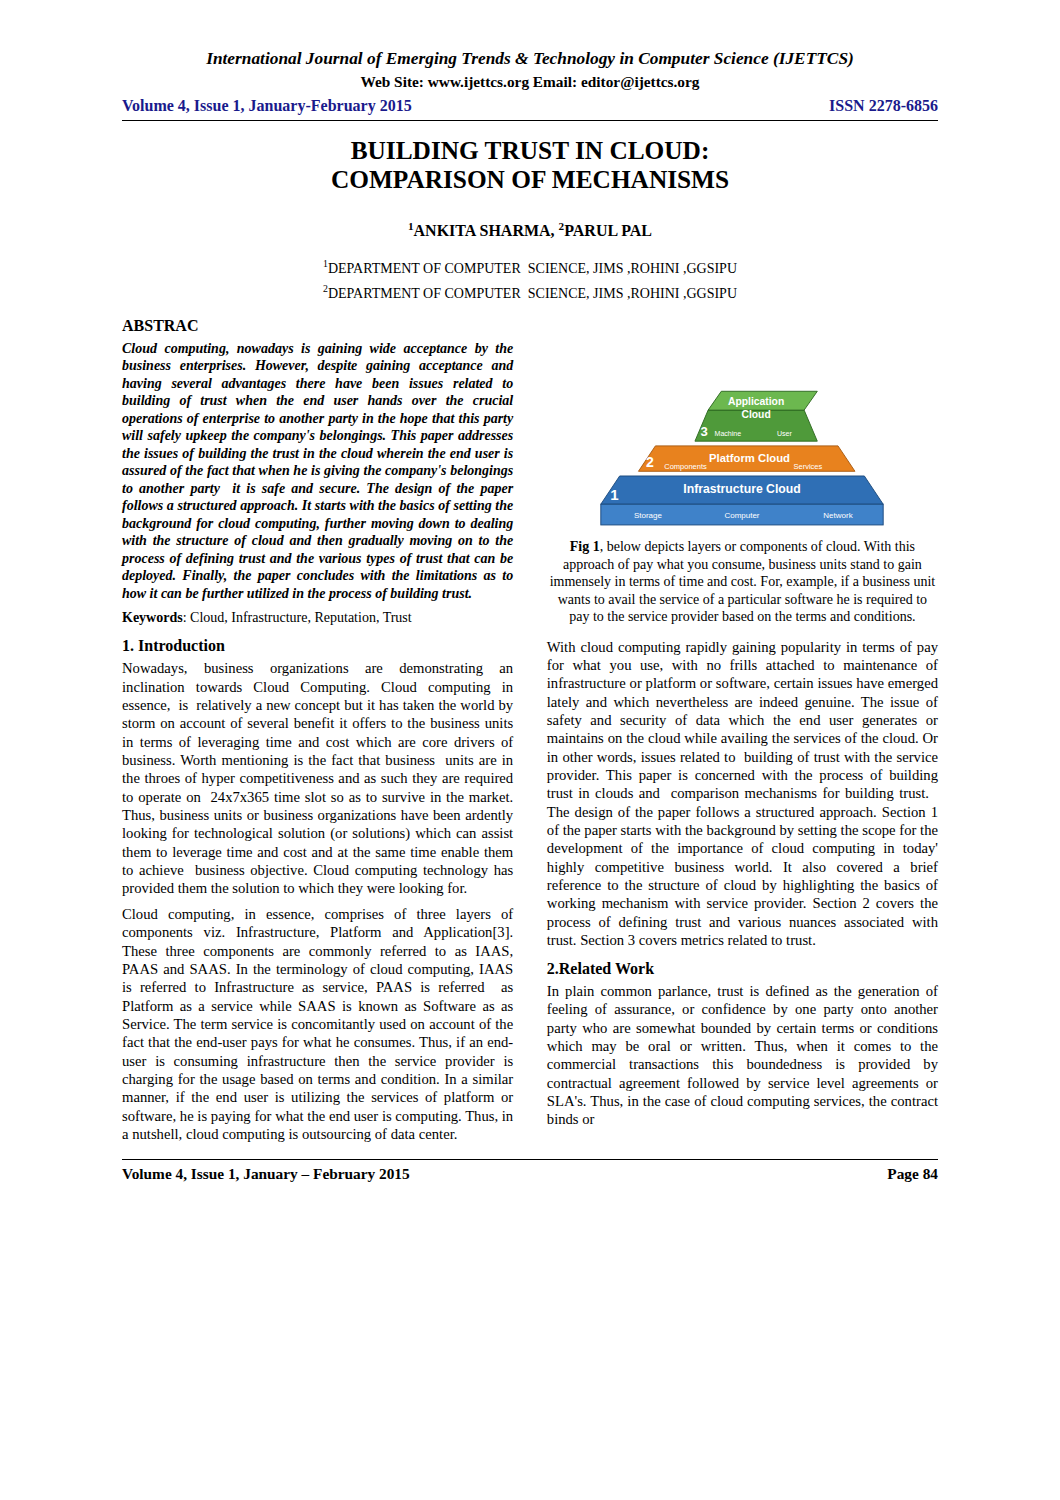International Journal of Emerging Trends & Technology in Computer Science (IJETTCS)
Web Site: www.ijettcs.org Email: editor@ijettcs.org
Volume 4, Issue 1, January-February 2015 ISSN 2278-6856
BUILDING TRUST IN CLOUD:
COMPARISON OF MECHANISMS
1ANKITA SHARMA, 2PARUL PAL
1DEPARTMENT OF COMPUTER SCIENCE, JIMS ,ROHINI ,GGSIPU
2DEPARTMENT OF COMPUTER SCIENCE, JIMS ,ROHINI ,GGSIPU
ABSTRAC
Cloud computing, nowadays is gaining wide acceptance by the business enterprises. However, despite gaining acceptance and having several advantages there have been issues related to building of trust when the end user hands over the crucial operations of enterprise to another party in the hope that this party will safely upkeep the company's belongings. This paper addresses the issues of building the trust in the cloud wherein the end user is assured of the fact that when he is giving the company's belongings to another party it is safe and secure. The design of the paper follows a structured approach. It starts with the basics of setting the background for cloud computing, further moving down to dealing with the structure of cloud and then gradually moving on to the process of defining trust and the various types of trust that can be deployed. Finally, the paper concludes with the limitations as to how it can be further utilized in the process of building trust.
Keywords: Cloud, Infrastructure, Reputation, Trust
1. Introduction
Nowadays, business organizations are demonstrating an inclination towards Cloud Computing. Cloud computing in essence, is relatively a new concept but it has taken the world by storm on account of several benefit it offers to the business units in terms of leveraging time and cost which are core drivers of business. Worth mentioning is the fact that business units are in the throes of hyper competitiveness and as such they are required to operate on 24x7x365 time slot so as to survive in the market. Thus, business units or business organizations have been ardently looking for technological solution (or solutions) which can assist them to leverage time and cost and at the same time enable them to achieve business objective. Cloud computing technology has provided them the solution to which they were looking for.
Cloud computing, in essence, comprises of three layers of components viz. Infrastructure, Platform and Application[3]. These three components are commonly referred to as IAAS, PAAS and SAAS. In the terminology of cloud computing, IAAS is referred to Infrastructure as service, PAAS is referred as Platform as a service while SAAS is known as Software as as Service. The term service is concomitantly used on account of the fact that the end-user pays for what he consumes. Thus, if an end-user is consuming infrastructure then the service provider is charging for the usage based on terms and condition. In a similar manner, if the end user is utilizing the services of platform or software, he is paying for what the end user is computing. Thus, in a nutshell, cloud computing is outsourcing of data center.
Infrastructure Cloud Storage Computer Network 1 Platform Cloud Components Services 2 Application Cloud Machine User 3
Fig 1, below depicts layers or components of cloud. With this approach of pay what you consume, business units stand to gain immensely in terms of time and cost. For, example, if a business unit wants to avail the service of a particular software he is required to pay to the service provider based on the terms and conditions.
With cloud computing rapidly gaining popularity in terms of pay for what you use, with no frills attached to maintenance of infrastructure or platform or software, certain issues have emerged lately and which nevertheless are indeed genuine. The issue of safety and security of data which the end user generates or maintains on the cloud while availing the services of the cloud. Or in other words, issues related to building of trust with the service provider. This paper is concerned with the process of building trust in clouds and comparison mechanisms for building trust. The design of the paper follows a structured approach. Section 1 of the paper starts with the background by setting the scope for the development of the importance of cloud computing in today' highly competitive business world. It also covered a brief reference to the structure of cloud by highlighting the basics of working mechanism with service provider. Section 2 covers the process of defining trust and various nuances associated with trust. Section 3 covers metrics related to trust.
2.Related Work
In plain common parlance, trust is defined as the generation of feeling of assurance, or confidence by one party onto another party who are somewhat bounded by certain terms or conditions which may be oral or written. Thus, when it comes to the commercial transactions this boundedness is provided by contractual agreement followed by service level agreements or SLA's. Thus, in the case of cloud computing services, the contract binds or
Volume 4, Issue 1, January – February 2015 Page 84